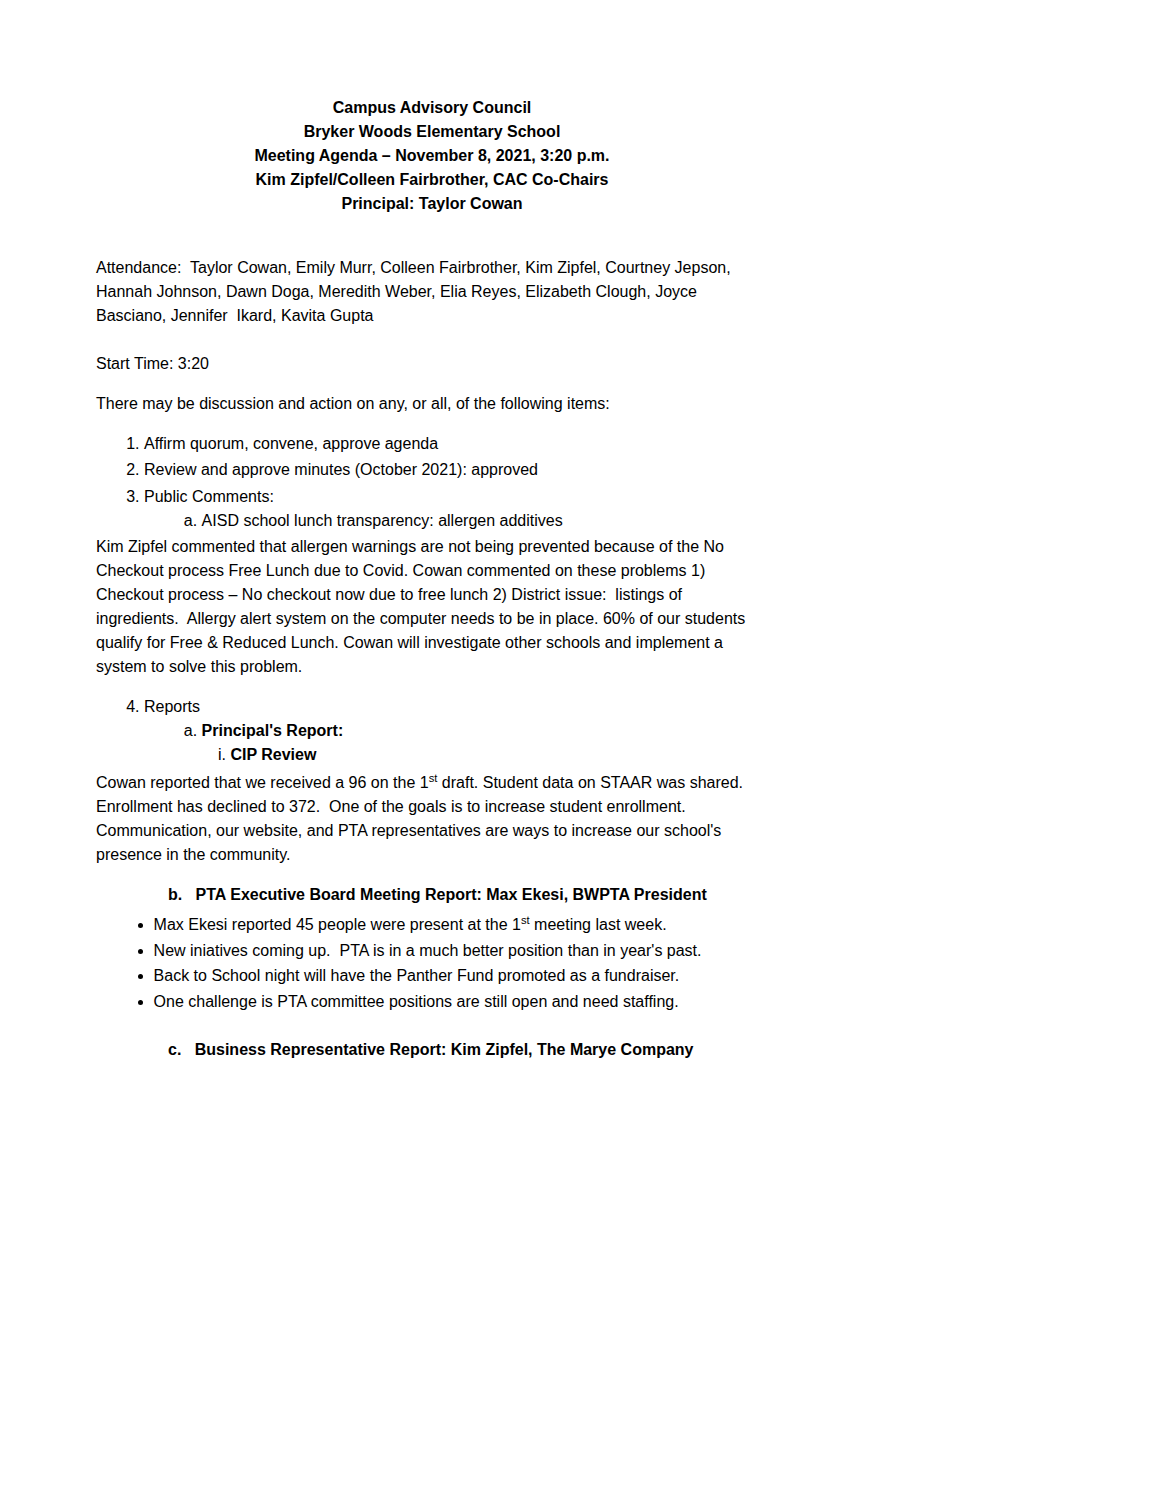Campus Advisory Council
Bryker Woods Elementary School
Meeting Agenda – November 8, 2021, 3:20 p.m.
Kim Zipfel/Colleen Fairbrother, CAC Co-Chairs
Principal: Taylor Cowan
Attendance: Taylor Cowan, Emily Murr, Colleen Fairbrother, Kim Zipfel, Courtney Jepson, Hannah Johnson, Dawn Doga, Meredith Weber, Elia Reyes, Elizabeth Clough, Joyce Basciano, Jennifer Ikard, Kavita Gupta
Start Time: 3:20
There may be discussion and action on any, or all, of the following items:
Affirm quorum, convene, approve agenda
Review and approve minutes (October 2021): approved
Public Comments:
AISD school lunch transparency: allergen additives
Kim Zipfel commented that allergen warnings are not being prevented because of the No Checkout process Free Lunch due to Covid. Cowan commented on these problems 1) Checkout process – No checkout now due to free lunch 2) District issue: listings of ingredients. Allergy alert system on the computer needs to be in place. 60% of our students qualify for Free & Reduced Lunch. Cowan will investigate other schools and implement a system to solve this problem.
Reports
Principal's Report:
CIP Review
Cowan reported that we received a 96 on the 1st draft. Student data on STAAR was shared. Enrollment has declined to 372. One of the goals is to increase student enrollment. Communication, our website, and PTA representatives are ways to increase our school's presence in the community.
b. PTA Executive Board Meeting Report: Max Ekesi, BWPTA President
Max Ekesi reported 45 people were present at the 1st meeting last week.
New iniatives coming up. PTA is in a much better position than in year's past.
Back to School night will have the Panther Fund promoted as a fundraiser.
One challenge is PTA committee positions are still open and need staffing.
c. Business Representative Report: Kim Zipfel, The Marye Company